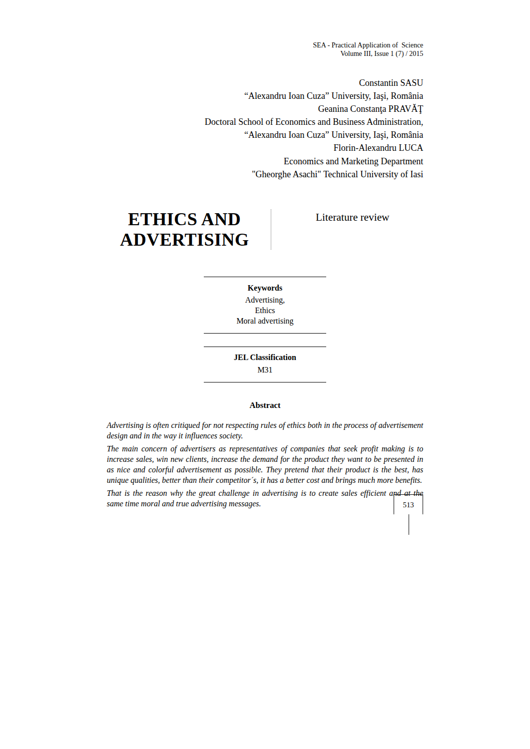SEA - Practical Application of Science
Volume III, Issue 1 (7) / 2015
Constantin SASU
“Alexandru Ioan Cuza” University, Iaşi, România
Geanina Constanţa PRAVĂŢ
Doctoral School of Economics and Business Administration,
“Alexandru Ioan Cuza” University, Iaşi, România
Florin-Alexandru LUCA
Economics and Marketing Department
"Gheorghe Asachi" Technical University of Iasi
ETHICS AND ADVERTISING
Literature review
Keywords Advertising,
Ethics
Moral advertising
JEL Classification M31
Abstract
Advertising is often critiqued for not respecting rules of ethics both in the process of advertisement design and in the way it influences society.
The main concern of advertisers as representatives of companies that seek profit making is to increase sales, win new clients, increase the demand for the product they want to be presented in as nice and colorful advertisement as possible. They pretend that their product is the best, has unique qualities, better than their competitor´s, it has a better cost and brings much more benefits.
That is the reason why the great challenge in advertising is to create sales efficient and at the same time moral and true advertising messages.
513